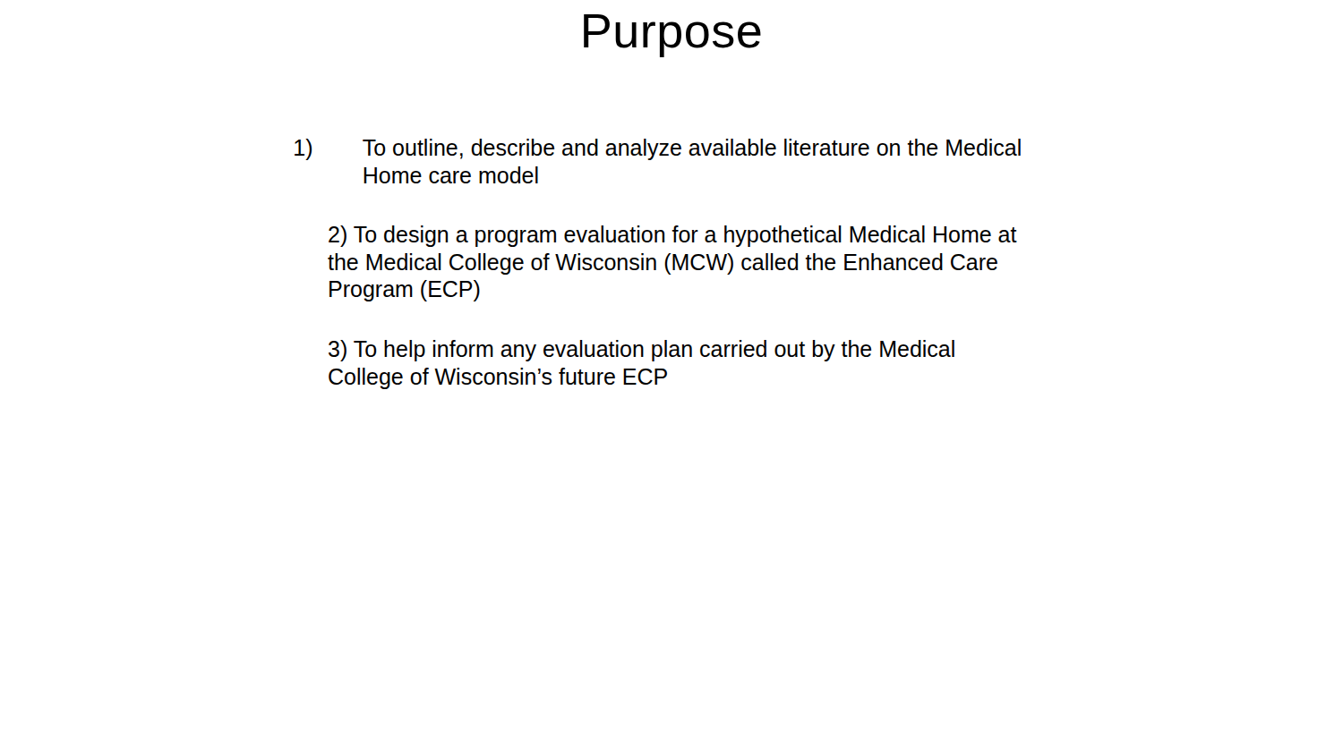Purpose
1) To outline, describe and analyze available literature on the Medical Home care model
2) To design a program evaluation for a hypothetical Medical Home at the Medical College of Wisconsin (MCW) called the Enhanced Care Program (ECP)
3) To help inform any evaluation plan carried out by the Medical College of Wisconsin’s future ECP